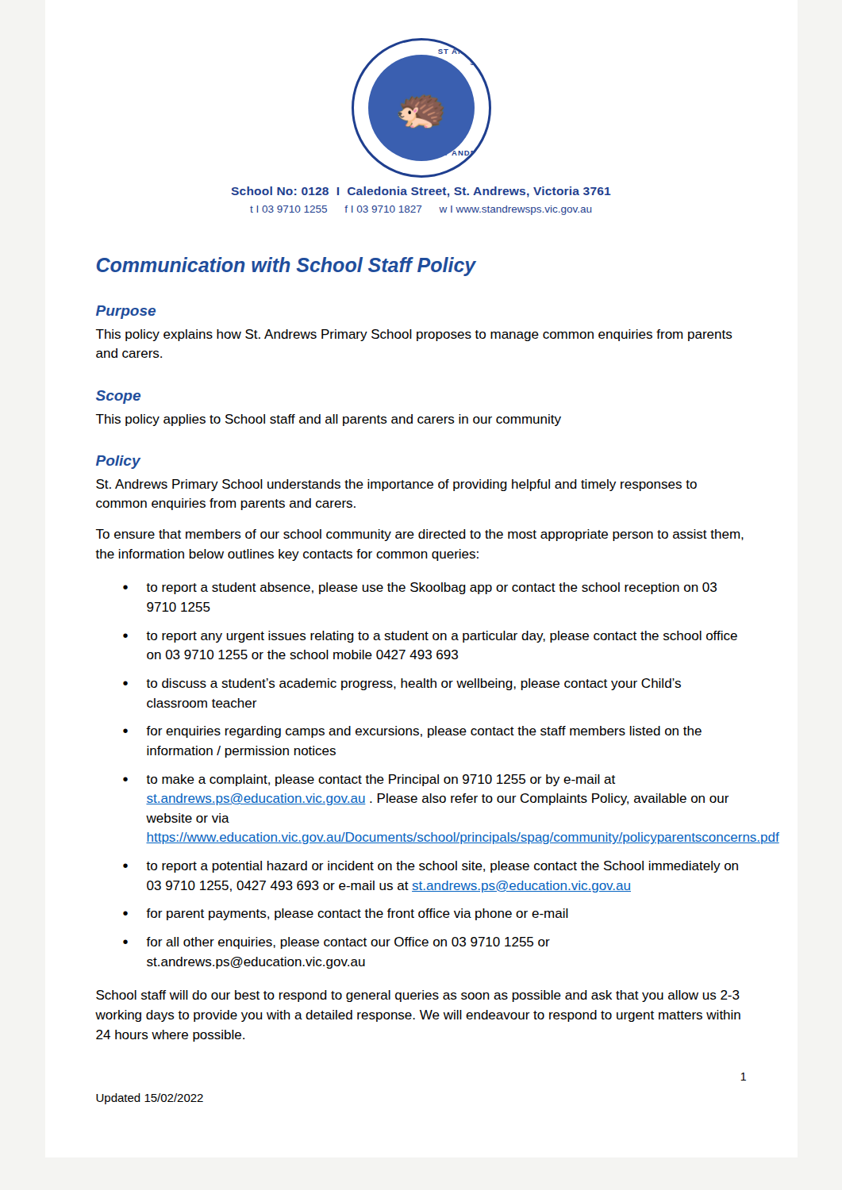St Andrews Primary School St Andrews Primary School
🦔
School No: 0128 I Caledonia Street, St. Andrews, Victoria 3761
t I 03 9710 1255 f I 03 9710 1827 w I www.standrewsps.vic.gov.au
Communication with School Staff Policy
Purpose
This policy explains how St. Andrews Primary School proposes to manage common enquiries from parents and carers.
Scope
This policy applies to School staff and all parents and carers in our community
Policy
St. Andrews Primary School understands the importance of providing helpful and timely responses to common enquiries from parents and carers.
To ensure that members of our school community are directed to the most appropriate person to assist them, the information below outlines key contacts for common queries:
to report a student absence, please use the Skoolbag app or contact the school reception on 03 9710 1255
to report any urgent issues relating to a student on a particular day, please contact the school office on 03 9710 1255 or the school mobile 0427 493 693
to discuss a student’s academic progress, health or wellbeing, please contact your Child’s classroom teacher
for enquiries regarding camps and excursions, please contact the staff members listed on the information / permission notices
to make a complaint, please contact the Principal on 9710 1255 or by e-mail at st.andrews.ps@education.vic.gov.au . Please also refer to our Complaints Policy, available on our website or via https://www.education.vic.gov.au/Documents/school/principals/spag/community/policyparentsconcerns.pdf
to report a potential hazard or incident on the school site, please contact the School immediately on 03 9710 1255, 0427 493 693 or e-mail us at st.andrews.ps@education.vic.gov.au
for parent payments, please contact the front office via phone or e-mail
for all other enquiries, please contact our Office on 03 9710 1255 or st.andrews.ps@education.vic.gov.au
School staff will do our best to respond to general queries as soon as possible and ask that you allow us 2-3 working days to provide you with a detailed response. We will endeavour to respond to urgent matters within 24 hours where possible.
1 Updated 15/02/2022